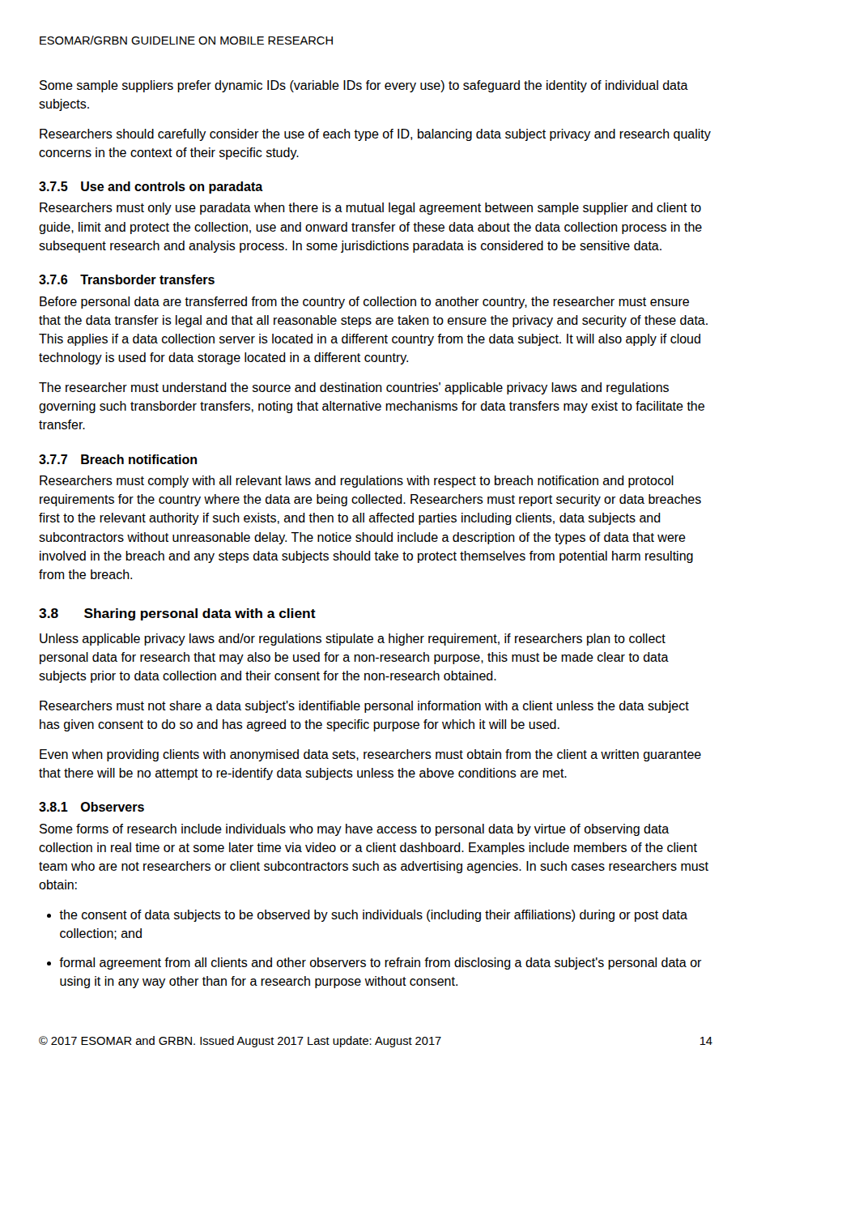ESOMAR/GRBN GUIDELINE ON MOBILE RESEARCH
Some sample suppliers prefer dynamic IDs (variable IDs for every use) to safeguard the identity of individual data subjects.
Researchers should carefully consider the use of each type of ID, balancing data subject privacy and research quality concerns in the context of their specific study.
3.7.5 Use and controls on paradata
Researchers must only use paradata when there is a mutual legal agreement between sample supplier and client to guide, limit and protect the collection, use and onward transfer of these data about the data collection process in the subsequent research and analysis process. In some jurisdictions paradata is considered to be sensitive data.
3.7.6 Transborder transfers
Before personal data are transferred from the country of collection to another country, the researcher must ensure that the data transfer is legal and that all reasonable steps are taken to ensure the privacy and security of these data. This applies if a data collection server is located in a different country from the data subject. It will also apply if cloud technology is used for data storage located in a different country.
The researcher must understand the source and destination countries' applicable privacy laws and regulations governing such transborder transfers, noting that alternative mechanisms for data transfers may exist to facilitate the transfer.
3.7.7 Breach notification
Researchers must comply with all relevant laws and regulations with respect to breach notification and protocol requirements for the country where the data are being collected. Researchers must report security or data breaches first to the relevant authority if such exists, and then to all affected parties including clients, data subjects and subcontractors without unreasonable delay. The notice should include a description of the types of data that were involved in the breach and any steps data subjects should take to protect themselves from potential harm resulting from the breach.
3.8 Sharing personal data with a client
Unless applicable privacy laws and/or regulations stipulate a higher requirement, if researchers plan to collect personal data for research that may also be used for a non-research purpose, this must be made clear to data subjects prior to data collection and their consent for the non-research obtained.
Researchers must not share a data subject's identifiable personal information with a client unless the data subject has given consent to do so and has agreed to the specific purpose for which it will be used.
Even when providing clients with anonymised data sets, researchers must obtain from the client a written guarantee that there will be no attempt to re-identify data subjects unless the above conditions are met.
3.8.1 Observers
Some forms of research include individuals who may have access to personal data by virtue of observing data collection in real time or at some later time via video or a client dashboard. Examples include members of the client team who are not researchers or client subcontractors such as advertising agencies. In such cases researchers must obtain:
the consent of data subjects to be observed by such individuals (including their affiliations) during or post data collection; and
formal agreement from all clients and other observers to refrain from disclosing a data subject's personal data or using it in any way other than for a research purpose without consent.
© 2017 ESOMAR and GRBN. Issued August 2017 Last update: August 2017 14